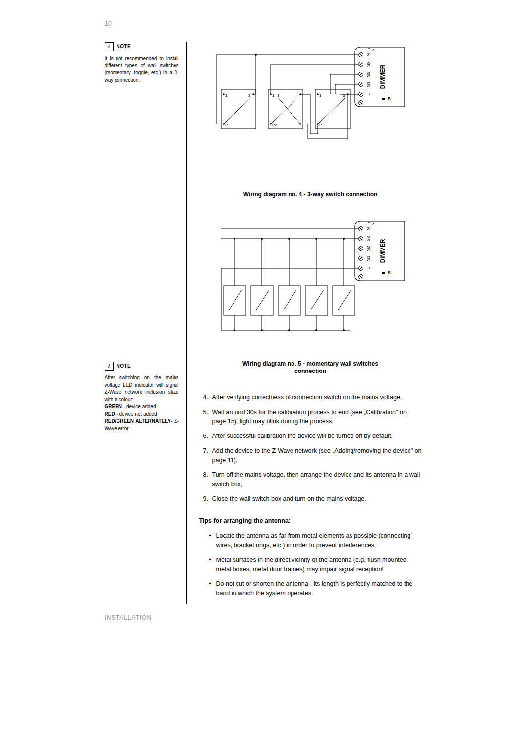10
i
NOTE
It is not recommended to install different types of wall switches (momentary, toggle, etc.) in a 3-way connection.
i
NOTE
After switching on the mains voltage LED indicator will signal Z-Wave network inclusion state with a colour:
GREEN - device added
RED - device not added
RED/GREEN ALTERNATELY- Z-Wave error
N Sx S2 S1 L DIMMER B 1 3 P 1 3 P2 1 3 P
Wiring diagram no. 4 - 3-way switch connection
N Sx S2 S1 L DIMMER B
Wiring diagram no. 5 - momentary wall switches
connection
After verifying correctness of connection switch on the mains voltage,
Wait around 30s for the calibration process to end (see „Calibration" on page 15), light may blink during the process,
After successful calibration the device will be turned off by default,
Add the device to the Z-Wave network (see „Adding/removing the device" on page 11),
Turn off the mains voltage, then arrange the device and its antenna in a wall switch box,
Close the wall switch box and turn on the mains voltage.
Tips for arranging the antenna:
Locate the antenna as far from metal elements as possible (connecting wires, bracket rings, etc.) in order to prevent interferences.
Metal surfaces in the direct vicinity of the antenna (e.g. flush mounted metal boxes, metal door frames) may impair signal reception!
Do not cut or shorten the antenna - its length is perfectly matched to the band in which the system operates.
INSTALLATION